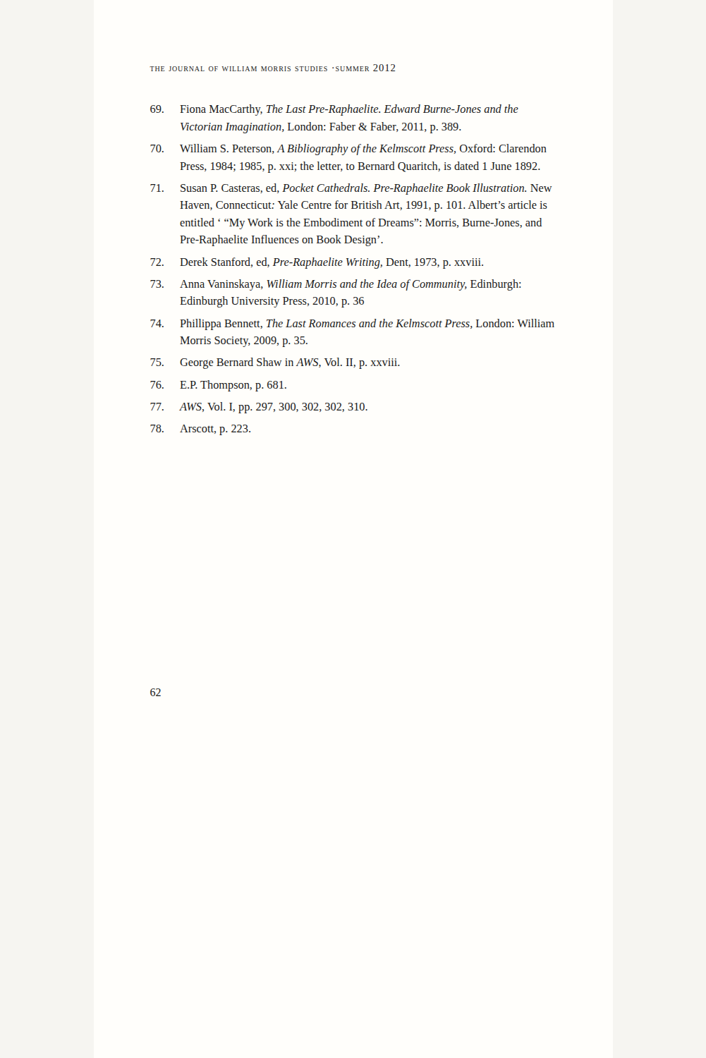the journal of william morris studies ·summer 2012
69. Fiona MacCarthy, The Last Pre-Raphaelite. Edward Burne-Jones and the Victorian Imagination, London: Faber & Faber, 2011, p. 389.
70. William S. Peterson, A Bibliography of the Kelmscott Press, Oxford: Clarendon Press, 1984; 1985, p. xxi; the letter, to Bernard Quaritch, is dated 1 June 1892.
71. Susan P. Casteras, ed, Pocket Cathedrals. Pre-Raphaelite Book Illustration. New Haven, Connecticut: Yale Centre for British Art, 1991, p. 101. Albert’s article is entitled ‘ “My Work is the Embodiment of Dreams”: Morris, Burne-Jones, and Pre-Raphaelite Influences on Book Design’.
72. Derek Stanford, ed, Pre-Raphaelite Writing, Dent, 1973, p. xxviii.
73. Anna Vaninskaya, William Morris and the Idea of Community, Edinburgh: Edinburgh University Press, 2010, p. 36
74. Phillippa Bennett, The Last Romances and the Kelmscott Press, London: William Morris Society, 2009, p. 35.
75. George Bernard Shaw in AWS, Vol. II, p. xxviii.
76. E.P. Thompson, p. 681.
77. AWS, Vol. I, pp. 297, 300, 302, 302, 310.
78. Arscott, p. 223.
62